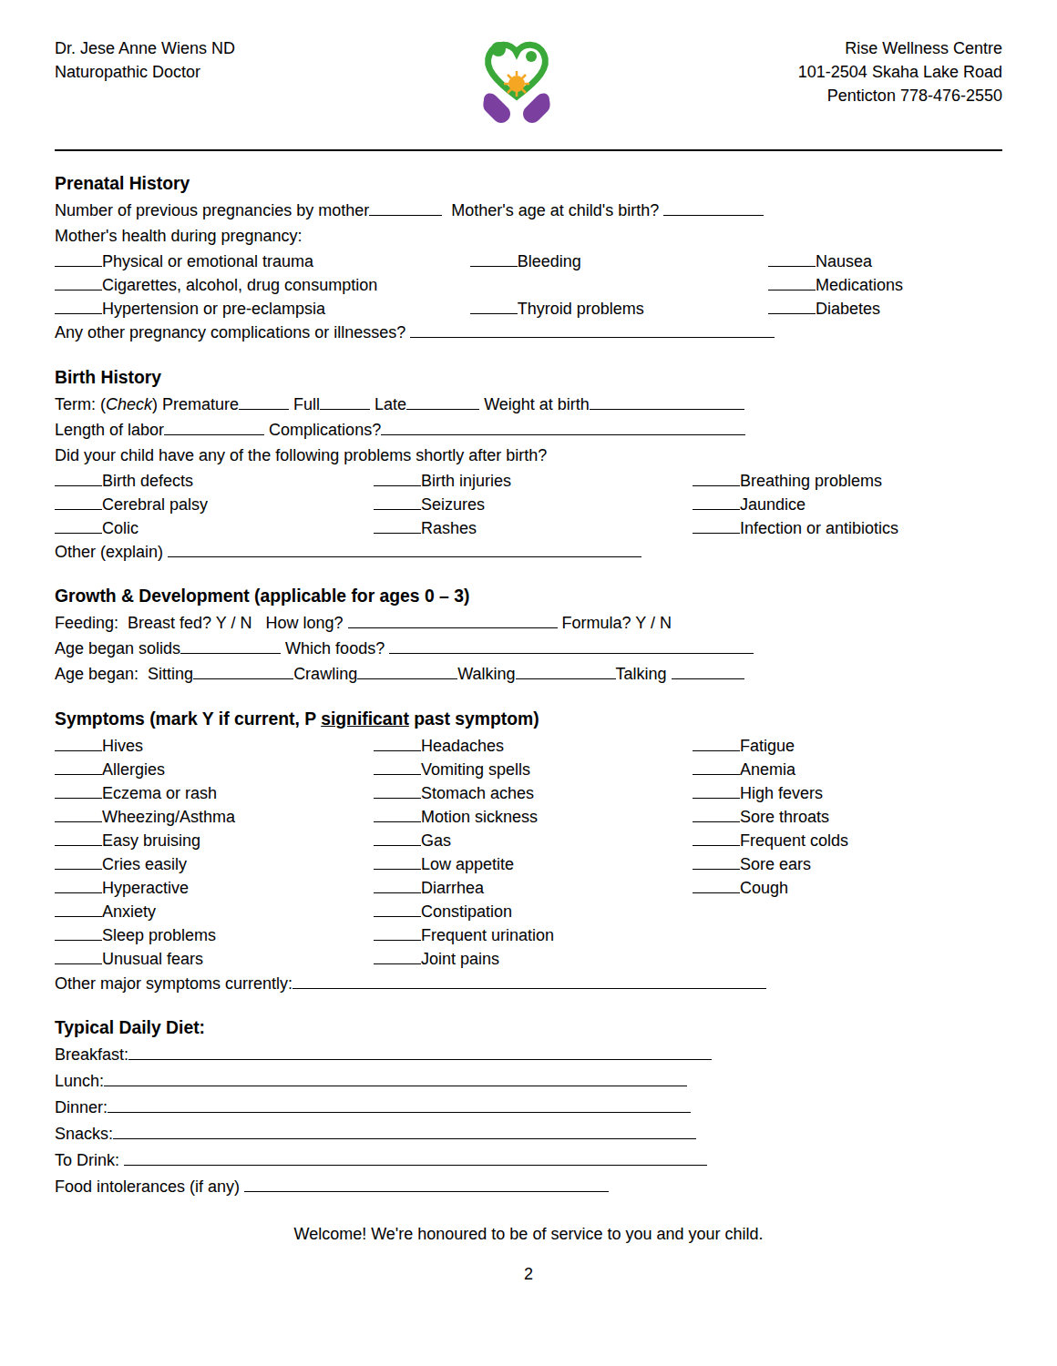Dr. Jese Anne Wiens ND
Naturopathic Doctor
Rise Wellness Centre
101-2504 Skaha Lake Road
Penticton 778-476-2550
Prenatal History
Number of previous pregnancies by mother Mother's age at child's birth?
Mother's health during pregnancy:
Physical or emotional trauma
Bleeding
Nausea
Cigarettes, alcohol, drug consumption
Medications
Hypertension or pre-eclampsia
Thyroid problems
Diabetes
Any other pregnancy complications or illnesses?
Birth History
Term: (Check) Premature Full Late Weight at birth
Length of labor Complications?
Did your child have any of the following problems shortly after birth?
Birth defects
Birth injuries
Breathing problems
Cerebral palsy
Seizures
Jaundice
Colic
Rashes
Infection or antibiotics
Other (explain)
Growth & Development (applicable for ages 0 – 3)
Feeding: Breast fed? Y / N How long? Formula? Y / N
Age began solids Which foods?
Age began: Sitting Crawling Walking Talking
Symptoms (mark Y if current, P significant past symptom)
Hives
Headaches
Fatigue
Allergies
Vomiting spells
Anemia
Eczema or rash
Stomach aches
High fevers
Wheezing/Asthma
Motion sickness
Sore throats
Easy bruising
Gas
Frequent colds
Cries easily
Low appetite
Sore ears
Hyperactive
Diarrhea
Cough
Anxiety
Constipation
Sleep problems
Frequent urination
Unusual fears
Joint pains
Other major symptoms currently:
Typical Daily Diet:
Breakfast:
Lunch:
Dinner:
Snacks:
To Drink:
Food intolerances (if any)
Welcome! We're honoured to be of service to you and your child.
2